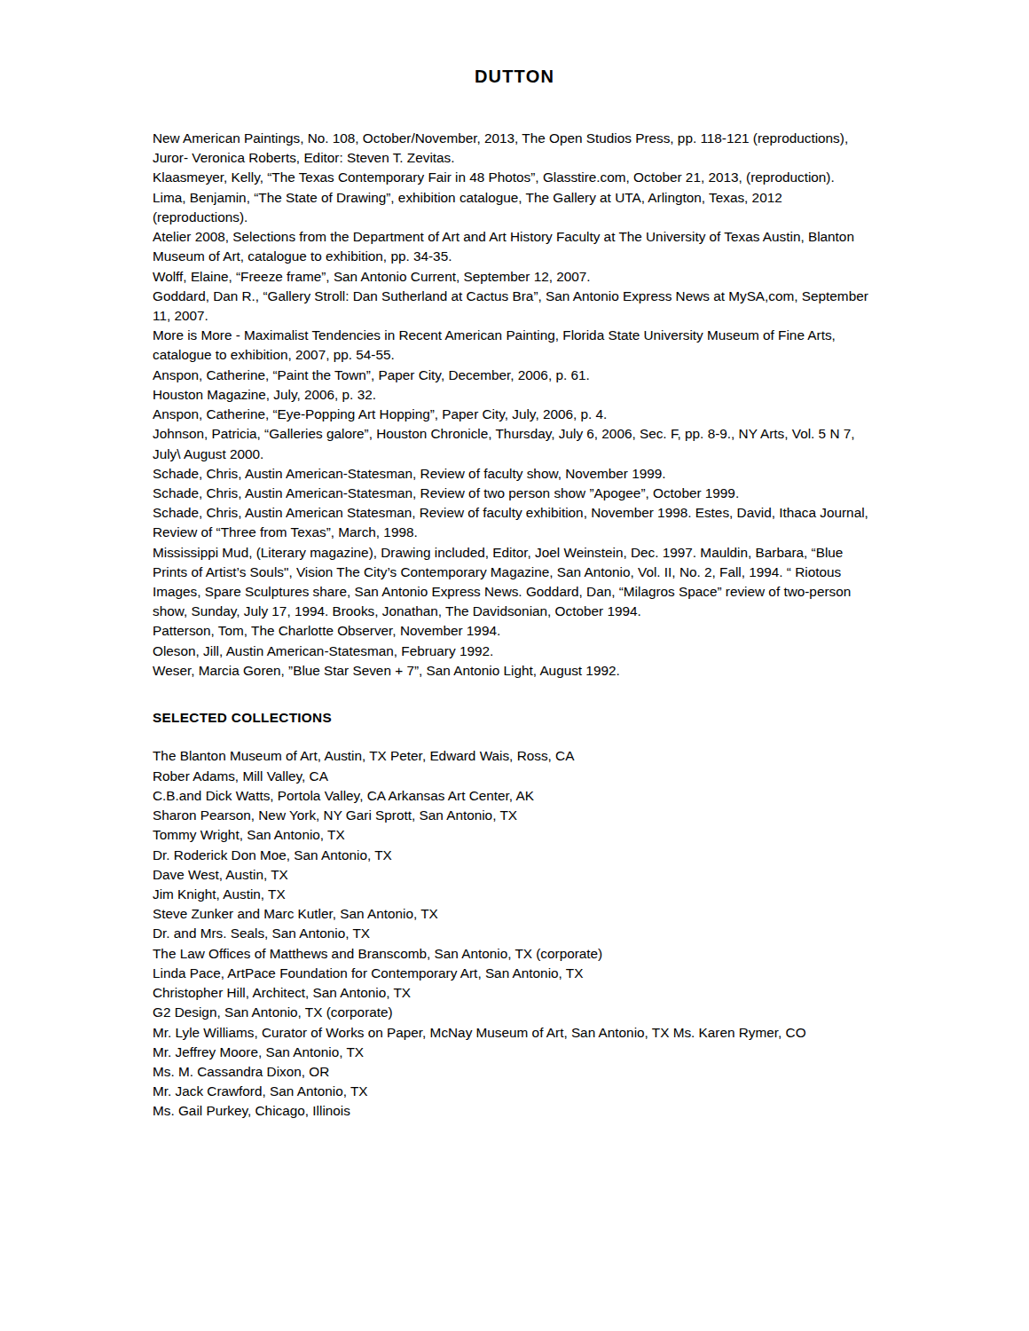DUTTON
New American Paintings, No. 108, October/November, 2013, The Open Studios Press, pp. 118-121 (reproductions), Juror- Veronica Roberts, Editor: Steven T. Zevitas.
Klaasmeyer, Kelly, “The Texas Contemporary Fair in 48 Photos”, Glasstire.com, October 21, 2013, (reproduction).
Lima, Benjamin, “The State of Drawing”, exhibition catalogue, The Gallery at UTA, Arlington, Texas, 2012 (reproductions).
Atelier 2008, Selections from the Department of Art and Art History Faculty at The University of Texas Austin, Blanton Museum of Art, catalogue to exhibition, pp. 34-35.
Wolff, Elaine, “Freeze frame”, San Antonio Current, September 12, 2007.
Goddard, Dan R., “Gallery Stroll: Dan Sutherland at Cactus Bra”, San Antonio Express News at MySA,com, September 11, 2007.
More is More - Maximalist Tendencies in Recent American Painting, Florida State University Museum of Fine Arts, catalogue to exhibition, 2007, pp. 54-55.
Anspon, Catherine, “Paint the Town”, Paper City, December, 2006, p. 61.
Houston Magazine, July, 2006, p. 32.
Anspon, Catherine, “Eye-Popping Art Hopping”, Paper City, July, 2006, p. 4.
Johnson, Patricia, “Galleries galore”, Houston Chronicle, Thursday, July 6, 2006, Sec. F, pp. 8-9., NY Arts, Vol. 5 N 7, July\ August 2000.
Schade, Chris, Austin American-Statesman, Review of faculty show, November 1999.
Schade, Chris, Austin American-Statesman, Review of two person show ”Apogee”, October 1999.
Schade, Chris, Austin American Statesman, Review of faculty exhibition, November 1998. Estes, David, Ithaca Journal, Review of “Three from Texas”, March, 1998.
Mississippi Mud, (Literary magazine), Drawing included, Editor, Joel Weinstein, Dec. 1997. Mauldin, Barbara, “Blue Prints of Artist’s Souls", Vision The City’s Contemporary Magazine, San Antonio, Vol. II, No. 2, Fall, 1994. “ Riotous Images, Spare Sculptures share, San Antonio Express News. Goddard, Dan, “Milagros Space” review of two-person show, Sunday, July 17, 1994. Brooks, Jonathan, The Davidsonian, October 1994.
Patterson, Tom, The Charlotte Observer, November 1994.
Oleson, Jill, Austin American-Statesman, February 1992.
Weser, Marcia Goren, ”Blue Star Seven + 7”, San Antonio Light, August 1992.
SELECTED COLLECTIONS
The Blanton Museum of Art, Austin, TX Peter, Edward Wais, Ross, CA
Rober Adams, Mill Valley, CA
C.B.and Dick Watts, Portola Valley, CA Arkansas Art Center, AK
Sharon Pearson, New York, NY Gari Sprott, San Antonio, TX
Tommy Wright, San Antonio, TX
Dr. Roderick Don Moe, San Antonio, TX
Dave West, Austin, TX
Jim Knight, Austin, TX
Steve Zunker and Marc Kutler, San Antonio, TX
Dr. and Mrs. Seals, San Antonio, TX
The Law Offices of Matthews and Branscomb, San Antonio, TX (corporate)
Linda Pace, ArtPace Foundation for Contemporary Art, San Antonio, TX
Christopher Hill, Architect, San Antonio, TX
G2 Design, San Antonio, TX (corporate)
Mr. Lyle Williams, Curator of Works on Paper, McNay Museum of Art, San Antonio, TX Ms. Karen Rymer, CO
Mr. Jeffrey Moore, San Antonio, TX
Ms. M. Cassandra Dixon, OR
Mr. Jack Crawford, San Antonio, TX
Ms. Gail Purkey, Chicago, Illinois